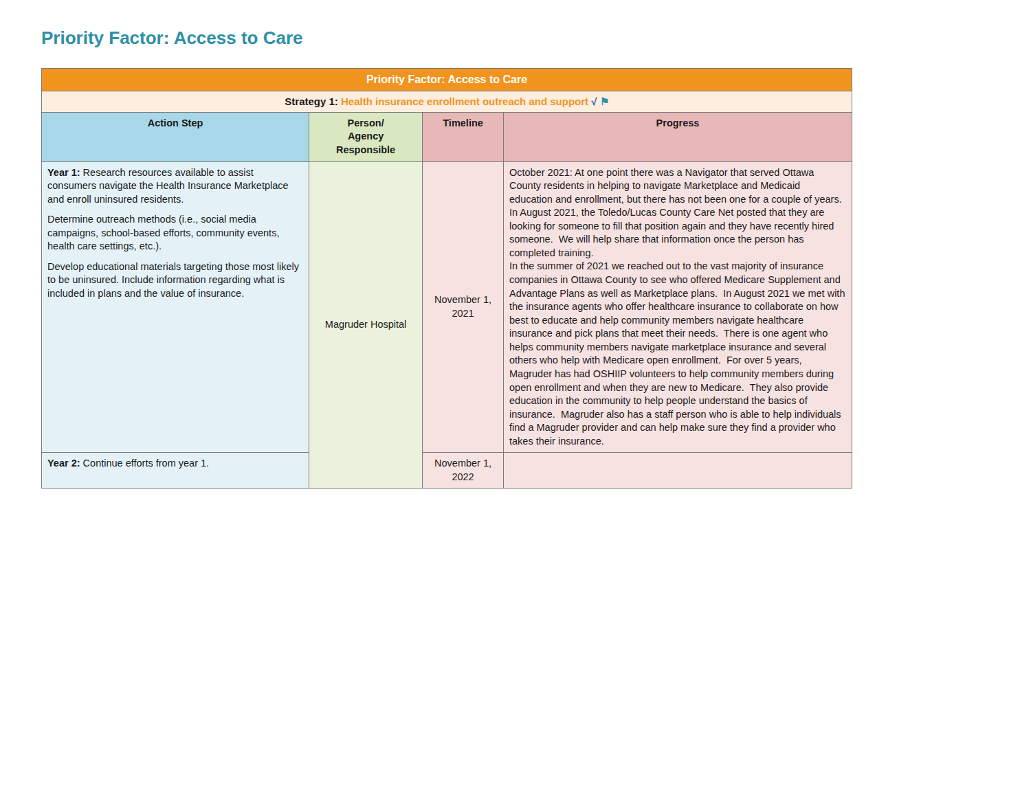Priority Factor: Access to Care
| Priority Factor: Access to Care |
| Strategy 1: Health insurance enrollment outreach and support √ ⚑ |
| Action Step | Person/ Agency Responsible | Timeline | Progress |
| Year 1: Research resources available to assist consumers navigate the Health Insurance Marketplace and enroll uninsured residents. Determine outreach methods (i.e., social media campaigns, school-based efforts, community events, health care settings, etc.). Develop educational materials targeting those most likely to be uninsured. Include information regarding what is included in plans and the value of insurance. | Magruder Hospital | November 1, 2021 | October 2021: At one point there was a Navigator that served Ottawa County residents in helping to navigate Marketplace and Medicaid education and enrollment, but there has not been one for a couple of years. In August 2021, the Toledo/Lucas County Care Net posted that they are looking for someone to fill that position again and they have recently hired someone. We will help share that information once the person has completed training. In the summer of 2021 we reached out to the vast majority of insurance companies in Ottawa County to see who offered Medicare Supplement and Advantage Plans as well as Marketplace plans. In August 2021 we met with the insurance agents who offer healthcare insurance to collaborate on how best to educate and help community members navigate healthcare insurance and pick plans that meet their needs. There is one agent who helps community members navigate marketplace insurance and several others who help with Medicare open enrollment. For over 5 years, Magruder has had OSHIIP volunteers to help community members during open enrollment and when they are new to Medicare. They also provide education in the community to help people understand the basics of insurance. Magruder also has a staff person who is able to help individuals find a Magruder provider and can help make sure they find a provider who takes their insurance. |
| Year 2: Continue efforts from year 1. | November 1, 2022 | |